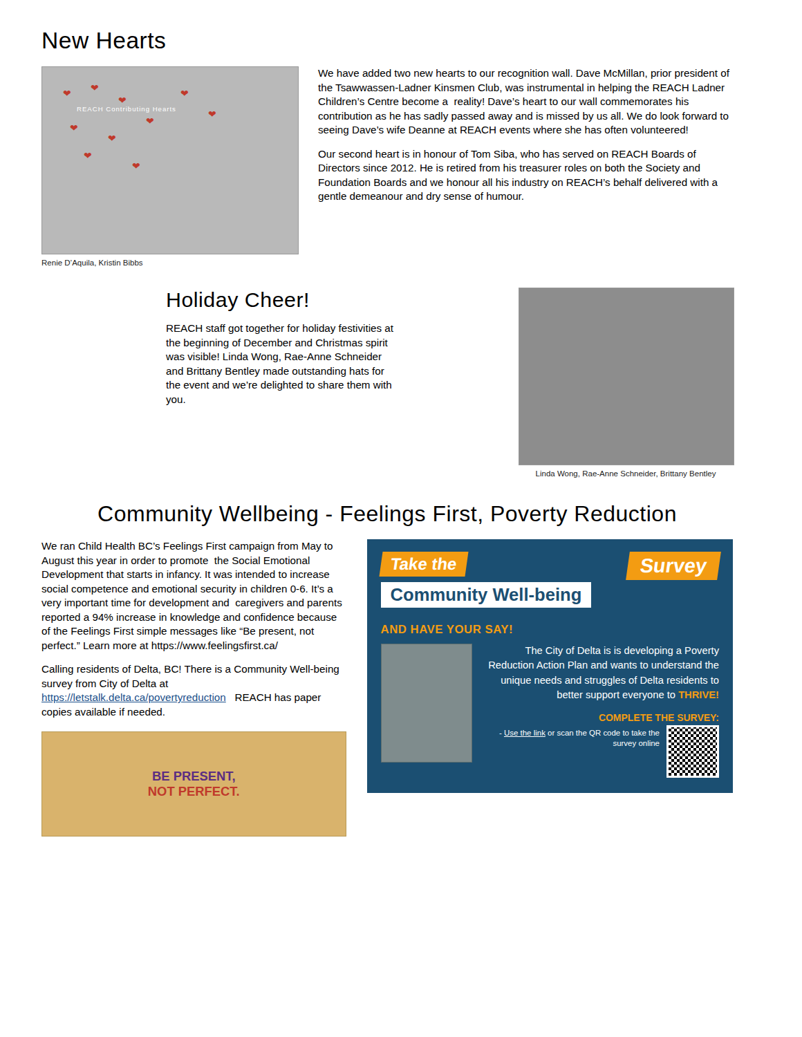New Hearts
REACH Contributing Hearts ❤ ❤ ❤ ❤ ❤ ❤ ❤ ❤ ❤ ❤
Renie D’Aquila, Kristin Bibbs
We have added two new hearts to our recognition wall. Dave McMillan, prior president of the Tsawwassen-Ladner Kinsmen Club, was instrumental in helping the REACH Ladner Children’s Centre become a reality! Dave’s heart to our wall commemorates his contribution as he has sadly passed away and is missed by us all. We do look forward to seeing Dave’s wife Deanne at REACH events where she has often volunteered!
Our second heart is in honour of Tom Siba, who has served on REACH Boards of Directors since 2012. He is retired from his treasurer roles on both the Society and Foundation Boards and we honour all his industry on REACH’s behalf delivered with a gentle demeanour and dry sense of humour.
Holiday Cheer!
REACH staff got together for holiday festivities at the beginning of December and Christmas spirit was visible! Linda Wong, Rae-Anne Schneider and Brittany Bentley made outstanding hats for the event and we’re delighted to share them with you.
Linda Wong, Rae-Anne Schneider, Brittany Bentley
Community Wellbeing - Feelings First, Poverty Reduction
We ran Child Health BC’s Feelings First campaign from May to August this year in order to promote the Social Emotional Development that starts in infancy. It was intended to increase social competence and emotional security in children 0-6. It’s a very important time for development and caregivers and parents reported a 94% increase in knowledge and confidence because of the Feelings First simple messages like “Be present, not perfect.” Learn more at https://www.feelingsfirst.ca/
Calling residents of Delta, BC! There is a Community Well-being survey from City of Delta at https://letstalk.delta.ca/povertyreduction REACH has paper copies available if needed.
BE PRESENT,
NOT PERFECT.
Take the Survey
Community Well-being
AND HAVE YOUR SAY!
The City of Delta is is developing a Poverty Reduction Action Plan and wants to understand the unique needs and struggles of Delta residents to better support everyone to THRIVE!
COMPLETE THE SURVEY:
- Use the link or scan the QR code to take the survey online